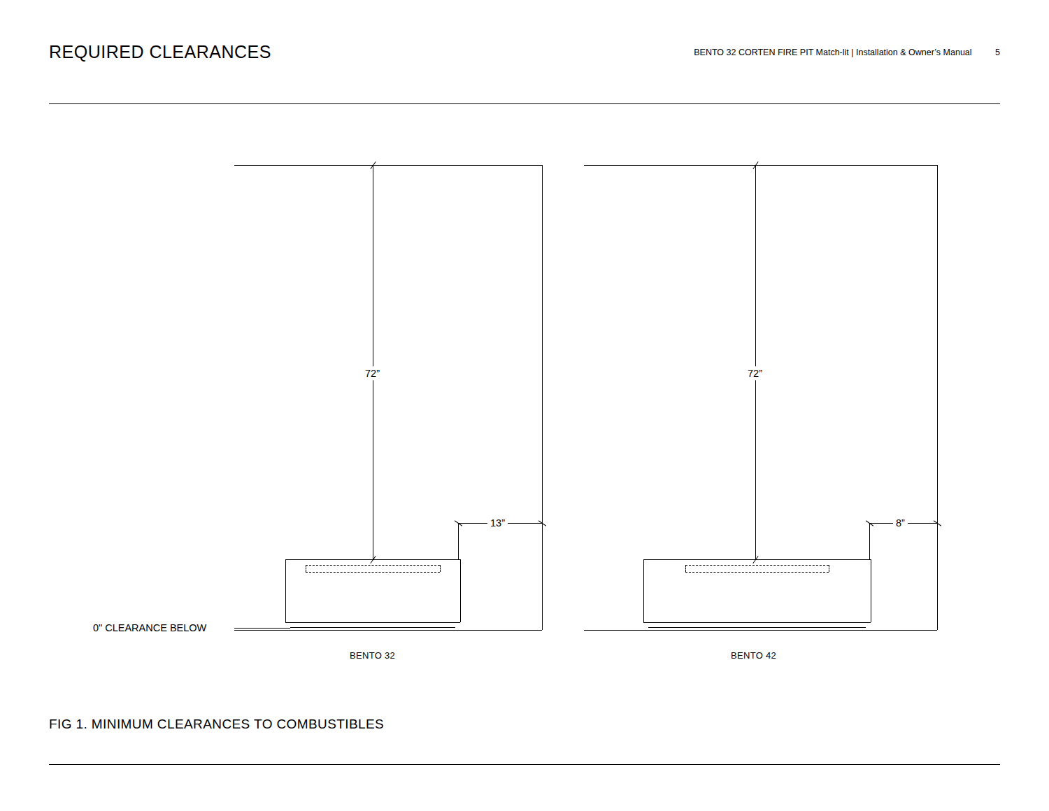REQUIRED CLEARANCES
BENTO 32 CORTEN FIRE PIT Match-lit | Installation & Owner’s Manual 5
LEFT DRAWING : BENTO 32
72”
13”
0" CLEARANCE BELOW
BENTO 32
RIGHT DRAWING : BENTO 42
72”
8”
BENTO 42
FIG 1. MINIMUM CLEARANCES TO COMBUSTIBLES